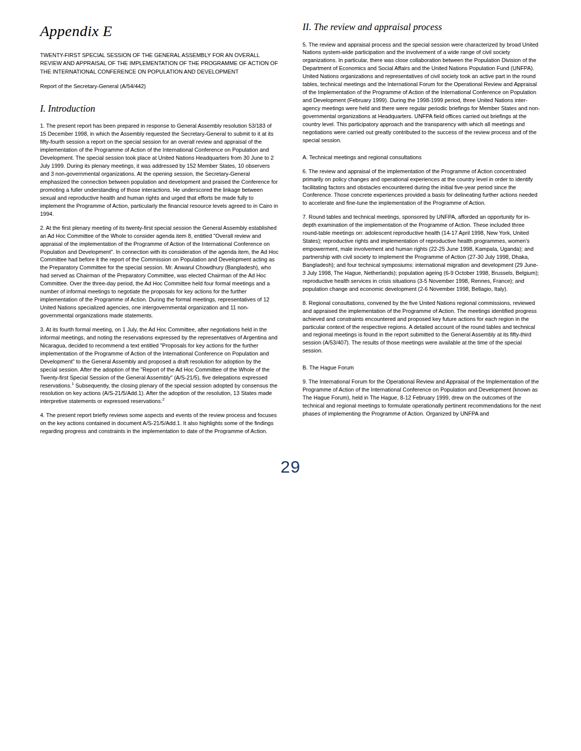Appendix E
TWENTY-FIRST SPECIAL SESSION OF THE GENERAL ASSEMBLY FOR AN OVERALL REVIEW AND APPRAISAL OF THE IMPLEMENTATION OF THE PROGRAMME OF ACTION OF THE INTERNATIONAL CONFERENCE ON POPULATION AND DEVELOPMENT
Report of the Secretary-General (A/54/442)
I. Introduction
1. The present report has been prepared in response to General Assembly resolution 53/183 of 15 December 1998, in which the Assembly requested the Secretary-General to submit to it at its fifty-fourth session a report on the special session for an overall review and appraisal of the implementation of the Programme of Action of the International Conference on Population and Development. The special session took place at United Nations Headquarters from 30 June to 2 July 1999. During its plenary meetings, it was addressed by 152 Member States, 10 observers and 3 non-governmental organizations. At the opening session, the Secretary-General emphasized the connection between population and development and praised the Conference for promoting a fuller understanding of those interactions. He underscored the linkage between sexual and reproductive health and human rights and urged that efforts be made fully to implement the Programme of Action, particularly the financial resource levels agreed to in Cairo in 1994.
2. At the first plenary meeting of its twenty-first special session the General Assembly established an Ad Hoc Committee of the Whole to consider agenda item 8, entitled "Overall review and appraisal of the implementation of the Programme of Action of the International Conference on Population and Development". In connection with its consideration of the agenda item, the Ad Hoc Committee had before it the report of the Commission on Population and Development acting as the Preparatory Committee for the special session. Mr. Anwarul Chowdhury (Bangladesh), who had served as Chairman of the Preparatory Committee, was elected Chairman of the Ad Hoc Committee. Over the three-day period, the Ad Hoc Committee held four formal meetings and a number of informal meetings to negotiate the proposals for key actions for the further implementation of the Programme of Action. During the formal meetings, representatives of 12 United Nations specialized agencies, one intergovernmental organization and 11 non-governmental organizations made statements.
3. At its fourth formal meeting, on 1 July, the Ad Hoc Committee, after negotiations held in the informal meetings, and noting the reservations expressed by the representatives of Argentina and Nicaragua, decided to recommend a text entitled "Proposals for key actions for the further implementation of the Programme of Action of the International Conference on Population and Development" to the General Assembly and proposed a draft resolution for adoption by the special session. After the adoption of the "Report of the Ad Hoc Committee of the Whole of the Twenty-first Special Session of the General Assembly" (A/S-21/5), five delegations expressed reservations.1 Subsequently, the closing plenary of the special session adopted by consensus the resolution on key actions (A/S-21/5/Add.1). After the adoption of the resolution, 13 States made interpretive statements or expressed reservations.2
4. The present report briefly reviews some aspects and events of the review process and focuses on the key actions contained in document A/S-21/5/Add.1. It also highlights some of the findings regarding progress and constraints in the implementation to date of the Programme of Action.
II. The review and appraisal process
5. The review and appraisal process and the special session were characterized by broad United Nations system-wide participation and the involvement of a wide range of civil society organizations. In particular, there was close collaboration between the Population Division of the Department of Economics and Social Affairs and the United Nations Population Fund (UNFPA). United Nations organizations and representatives of civil society took an active part in the round tables, technical meetings and the International Forum for the Operational Review and Appraisal of the Implementation of the Programme of Action of the International Conference on Population and Development (February 1999). During the 1998-1999 period, three United Nations inter-agency meetings were held and there were regular periodic briefings for Member States and non-governmental organizations at Headquarters. UNFPA field offices carried out briefings at the country level. This participatory approach and the transparency with which all meetings and negotiations were carried out greatly contributed to the success of the review process and of the special session.
A. Technical meetings and regional consultations
6. The review and appraisal of the implementation of the Programme of Action concentrated primarily on policy changes and operational experiences at the country level in order to identify facilitating factors and obstacles encountered during the initial five-year period since the Conference. Those concrete experiences provided a basis for delineating further actions needed to accelerate and fine-tune the implementation of the Programme of Action.
7. Round tables and technical meetings, sponsored by UNFPA, afforded an opportunity for in-depth examination of the implementation of the Programme of Action. These included three round-table meetings on: adolescent reproductive health (14-17 April 1998, New York, United States); reproductive rights and implementation of reproductive health programmes, women's empowerment, male involvement and human rights (22-25 June 1998, Kampala, Uganda); and partnership with civil society to implement the Programme of Action (27-30 July 1998, Dhaka, Bangladesh); and four technical symposiums: international migration and development (29 June-3 July 1998, The Hague, Netherlands); population ageing (6-9 October 1998, Brussels, Belgium); reproductive health services in crisis situations (3-5 November 1998, Rennes, France); and population change and economic development (2-6 November 1998, Bellagio, Italy).
8. Regional consultations, convened by the five United Nations regional commissions, reviewed and appraised the implementation of the Programme of Action. The meetings identified progress achieved and constraints encountered and proposed key future actions for each region in the particular context of the respective regions. A detailed account of the round tables and technical and regional meetings is found in the report submitted to the General Assembly at its fifty-third session (A/53/407). The results of those meetings were available at the time of the special session.
B. The Hague Forum
9. The International Forum for the Operational Review and Appraisal of the Implementation of the Programme of Action of the International Conference on Population and Development (known as The Hague Forum), held in The Hague, 8-12 February 1999, drew on the outcomes of the technical and regional meetings to formulate operationally pertinent recommendations for the next phases of implementing the Programme of Action. Organized by UNFPA and
29